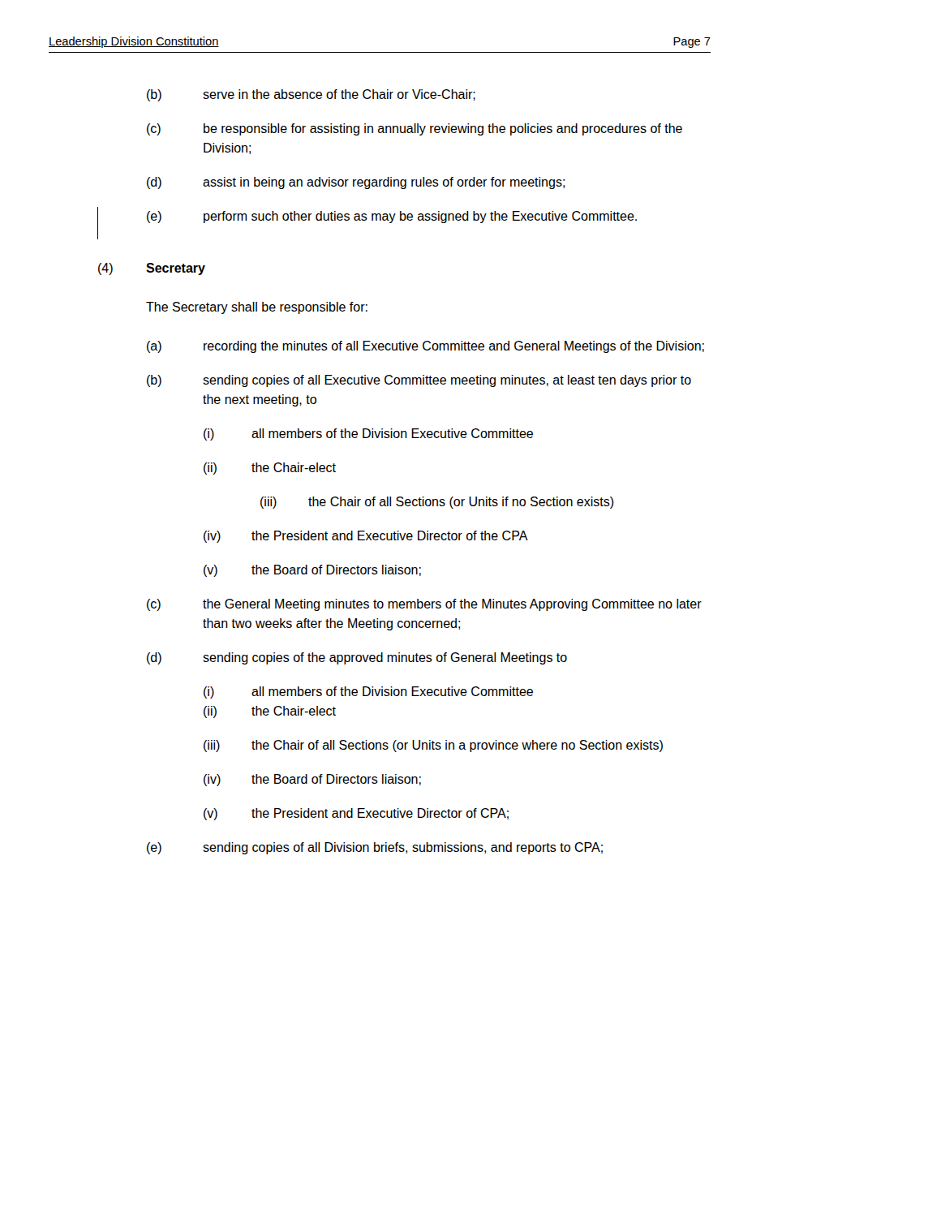Leadership Division Constitution Page 7
(b) serve in the absence of the Chair or Vice-Chair;
(c) be responsible for assisting in annually reviewing the policies and procedures of the Division;
(d) assist in being an advisor regarding rules of order for meetings;
(e) perform such other duties as may be assigned by the Executive Committee.
(4) Secretary
The Secretary shall be responsible for:
(a) recording the minutes of all Executive Committee and General Meetings of the Division;
(b) sending copies of all Executive Committee meeting minutes, at least ten days prior to the next meeting, to
(i) all members of the Division Executive Committee
(ii) the Chair-elect
(iii) the Chair of all Sections (or Units if no Section exists)
(iv) the President and Executive Director of the CPA
(v) the Board of Directors liaison;
(c) the General Meeting minutes to members of the Minutes Approving Committee no later than two weeks after the Meeting concerned;
(d) sending copies of the approved minutes of General Meetings to
(i) all members of the Division Executive Committee
(ii) the Chair-elect
(iii) the Chair of all Sections (or Units in a province where no Section exists)
(iv) the Board of Directors liaison;
(v) the President and Executive Director of CPA;
(e) sending copies of all Division briefs, submissions, and reports to CPA;